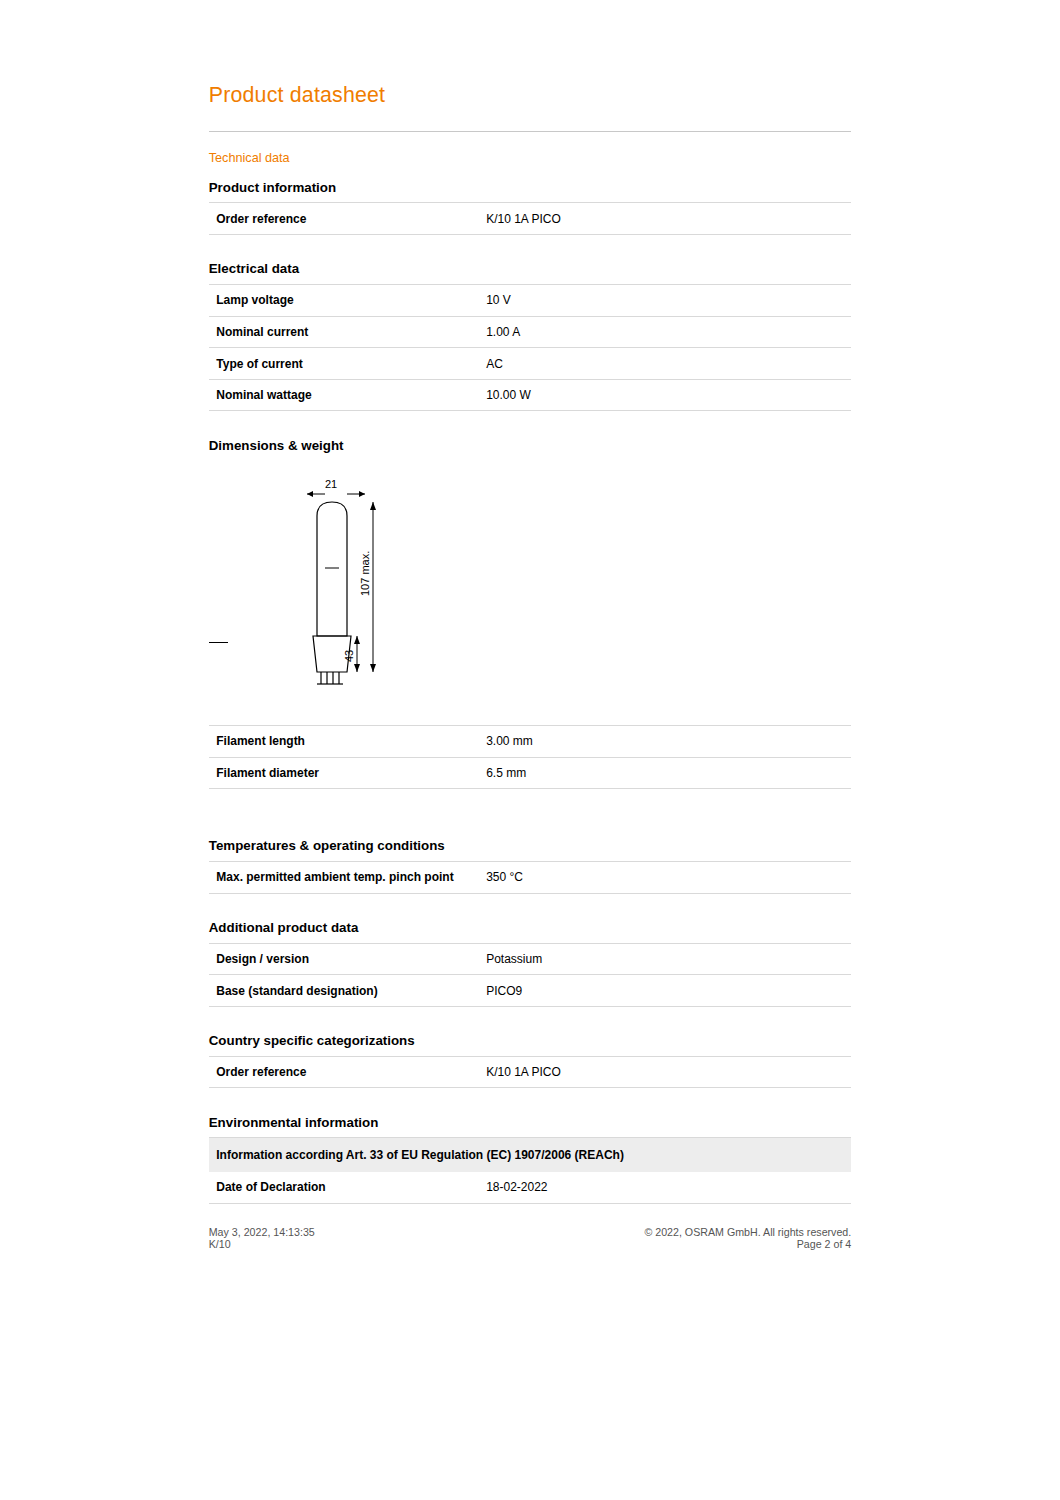Product datasheet
Technical data
Product information
| Order reference | K/10 1A PICO |
Electrical data
| Lamp voltage | 10 V |
| Nominal current | 1.00 A |
| Type of current | AC |
| Nominal wattage | 10.00 W |
Dimensions & weight
21 107 max. 43
| Filament length | 3.00 mm |
| Filament diameter | 6.5 mm |
Temperatures & operating conditions
| Max. permitted ambient temp. pinch point | 350 °C |
Additional product data
| Design / version | Potassium |
| Base (standard designation) | PICO9 |
Country specific categorizations
| Order reference | K/10 1A PICO |
Environmental information
Information according Art. 33 of EU Regulation (EC) 1907/2006 (REACh)
| Date of Declaration | 18-02-2022 |
May 3, 2022, 14:13:35
K/10
© 2022, OSRAM GmbH. All rights reserved.
Page 2 of 4